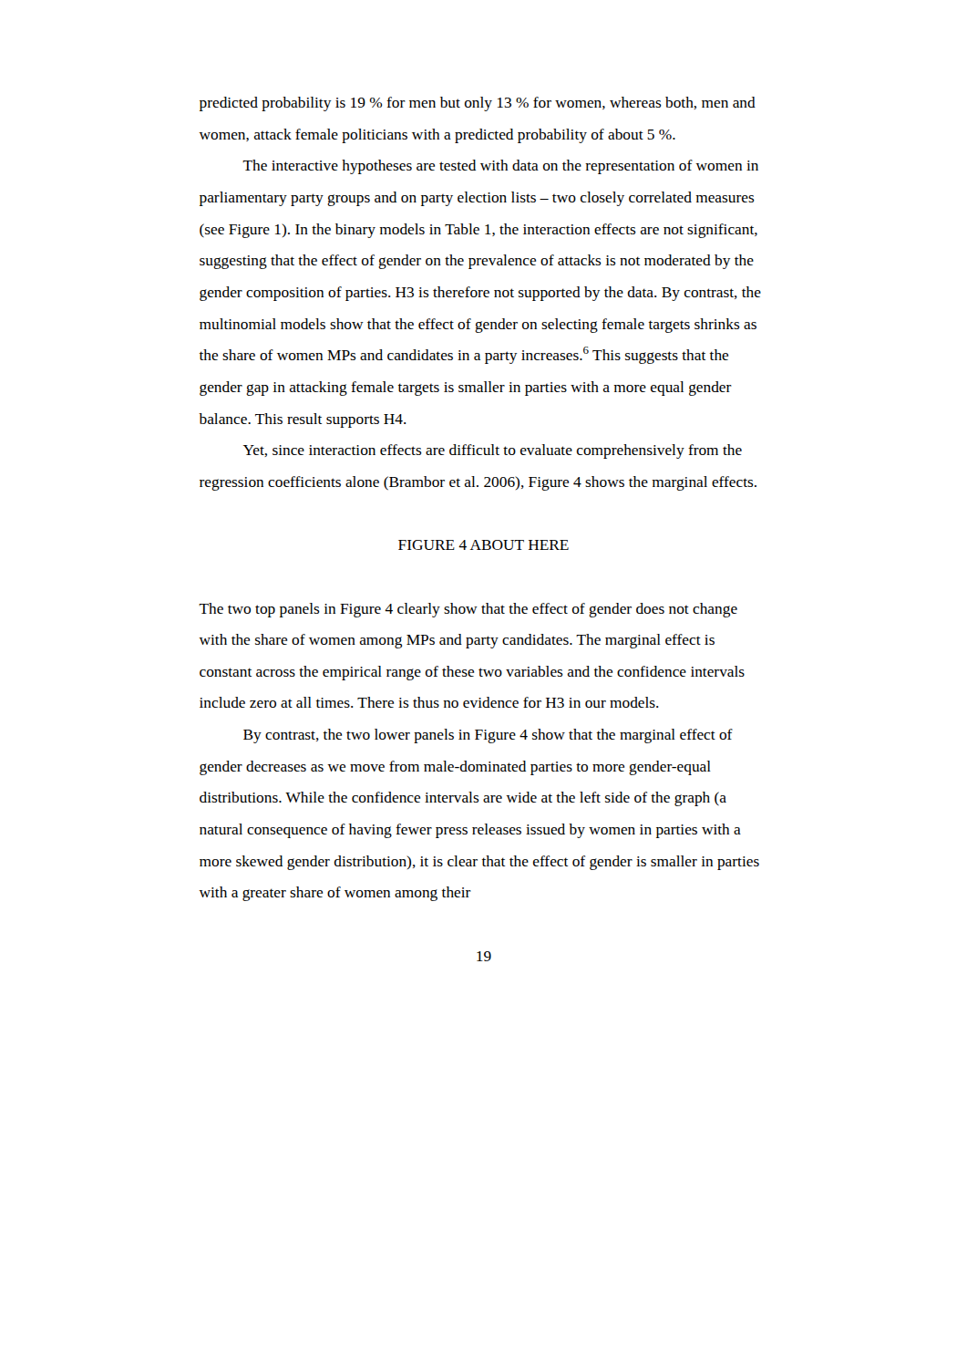predicted probability is 19 % for men but only 13 % for women, whereas both, men and women, attack female politicians with a predicted probability of about 5 %.
The interactive hypotheses are tested with data on the representation of women in parliamentary party groups and on party election lists – two closely correlated measures (see Figure 1). In the binary models in Table 1, the interaction effects are not significant, suggesting that the effect of gender on the prevalence of attacks is not moderated by the gender composition of parties. H3 is therefore not supported by the data. By contrast, the multinomial models show that the effect of gender on selecting female targets shrinks as the share of women MPs and candidates in a party increases.6 This suggests that the gender gap in attacking female targets is smaller in parties with a more equal gender balance. This result supports H4.
Yet, since interaction effects are difficult to evaluate comprehensively from the regression coefficients alone (Brambor et al. 2006), Figure 4 shows the marginal effects.
FIGURE 4 ABOUT HERE
The two top panels in Figure 4 clearly show that the effect of gender does not change with the share of women among MPs and party candidates. The marginal effect is constant across the empirical range of these two variables and the confidence intervals include zero at all times. There is thus no evidence for H3 in our models.
By contrast, the two lower panels in Figure 4 show that the marginal effect of gender decreases as we move from male-dominated parties to more gender-equal distributions. While the confidence intervals are wide at the left side of the graph (a natural consequence of having fewer press releases issued by women in parties with a more skewed gender distribution), it is clear that the effect of gender is smaller in parties with a greater share of women among their
19